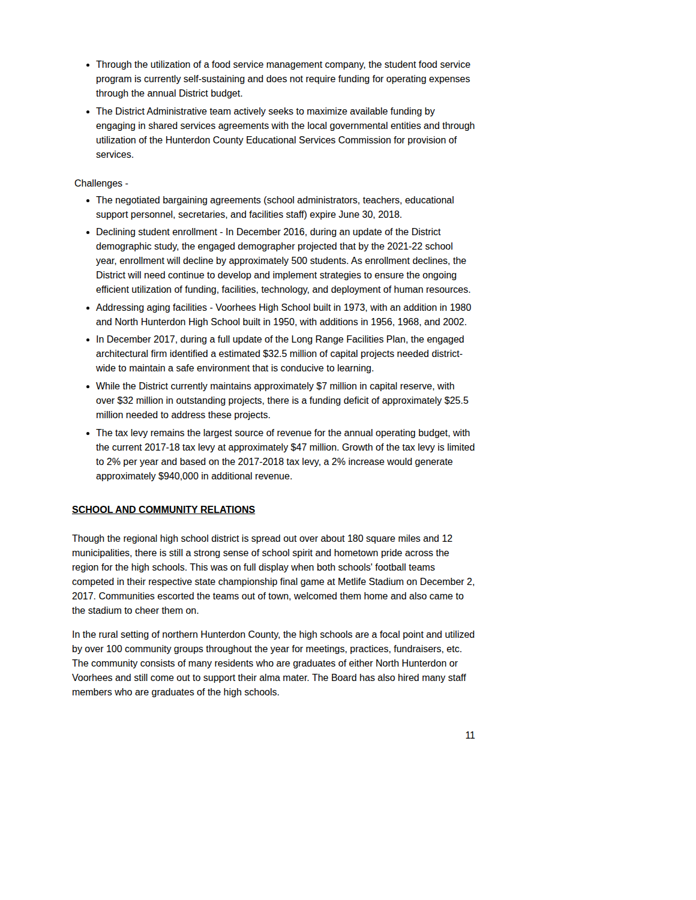Through the utilization of a food service management company, the student food service program is currently self-sustaining and does not require funding for operating expenses through the annual District budget.
The District Administrative team actively seeks to maximize available funding by engaging in shared services agreements with the local governmental entities and through utilization of the Hunterdon County Educational Services Commission for provision of services.
Challenges -
The negotiated bargaining agreements (school administrators, teachers, educational support personnel, secretaries, and facilities staff) expire June 30, 2018.
Declining student enrollment - In December 2016, during an update of the District demographic study, the engaged demographer projected that by the 2021-22 school year, enrollment will decline by approximately 500 students. As enrollment declines, the District will need continue to develop and implement strategies to ensure the ongoing efficient utilization of funding, facilities, technology, and deployment of human resources.
Addressing aging facilities - Voorhees High School built in 1973, with an addition in 1980 and North Hunterdon High School built in 1950, with additions in 1956, 1968, and 2002.
In December 2017, during a full update of the Long Range Facilities Plan, the engaged architectural firm identified a estimated $32.5 million of capital projects needed district-wide to maintain a safe environment that is conducive to learning.
While the District currently maintains approximately $7 million in capital reserve, with over $32 million in outstanding projects, there is a funding deficit of approximately $25.5 million needed to address these projects.
The tax levy remains the largest source of revenue for the annual operating budget, with the current 2017-18 tax levy at approximately $47 million. Growth of the tax levy is limited to 2% per year and based on the 2017-2018 tax levy, a 2% increase would generate approximately $940,000 in additional revenue.
SCHOOL AND COMMUNITY RELATIONS
Though the regional high school district is spread out over about 180 square miles and 12 municipalities, there is still a strong sense of school spirit and hometown pride across the region for the high schools. This was on full display when both schools' football teams competed in their respective state championship final game at Metlife Stadium on December 2, 2017. Communities escorted the teams out of town, welcomed them home and also came to the stadium to cheer them on.
In the rural setting of northern Hunterdon County, the high schools are a focal point and utilized by over 100 community groups throughout the year for meetings, practices, fundraisers, etc. The community consists of many residents who are graduates of either North Hunterdon or Voorhees and still come out to support their alma mater. The Board has also hired many staff members who are graduates of the high schools.
11